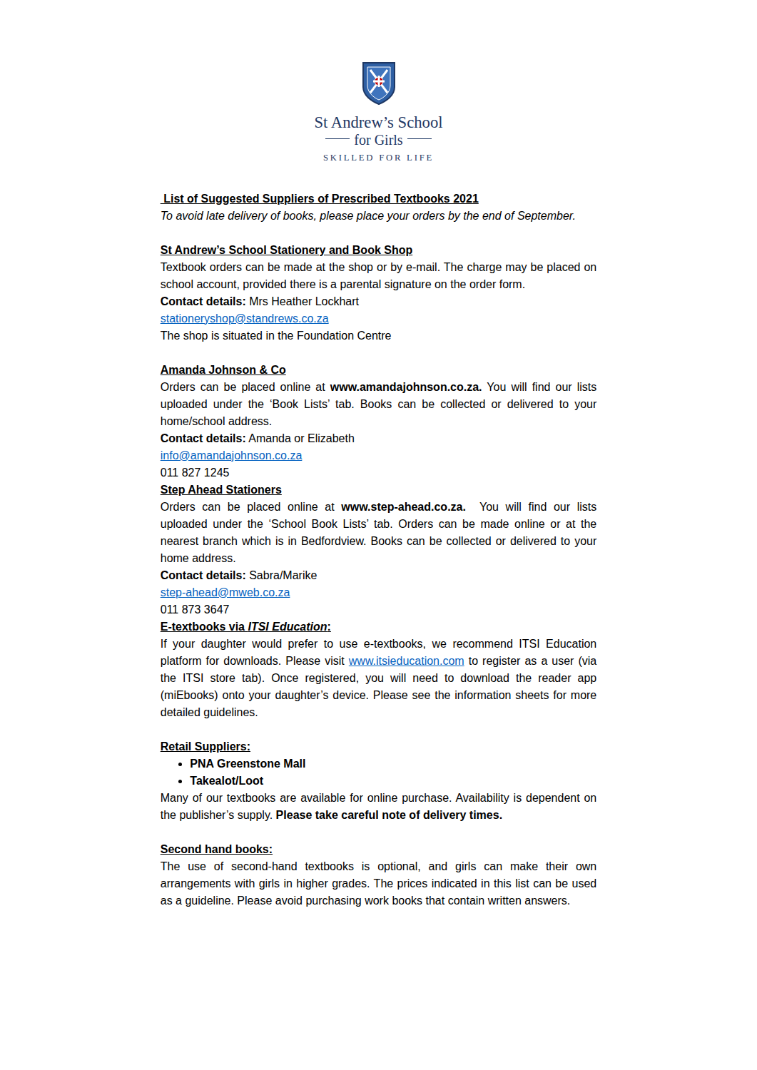St Andrew’s School for Girls
SKILLED FOR LIFE
List of Suggested Suppliers of Prescribed Textbooks 2021
To avoid late delivery of books, please place your orders by the end of September.
St Andrew’s School Stationery and Book Shop
Textbook orders can be made at the shop or by e-mail. The charge may be placed on school account, provided there is a parental signature on the order form.
Contact details: Mrs Heather Lockhart
stationeryshop@standrews.co.za
The shop is situated in the Foundation Centre
Amanda Johnson & Co
Orders can be placed online at www.amandajohnson.co.za. You will find our lists uploaded under the ‘Book Lists’ tab. Books can be collected or delivered to your home/school address.
Contact details: Amanda or Elizabeth
info@amandajohnson.co.za
011 827 1245
Step Ahead Stationers
Orders can be placed online at www.step-ahead.co.za. You will find our lists uploaded under the ‘School Book Lists’ tab. Orders can be made online or at the nearest branch which is in Bedfordview. Books can be collected or delivered to your home address.
Contact details: Sabra/Marike
step-ahead@mweb.co.za
011 873 3647
E-textbooks via ITSI Education:
If your daughter would prefer to use e-textbooks, we recommend ITSI Education platform for downloads. Please visit www.itsieducation.com to register as a user (via the ITSI store tab). Once registered, you will need to download the reader app (miEbooks) onto your daughter’s device. Please see the information sheets for more detailed guidelines.
Retail Suppliers:
PNA Greenstone Mall
Takealot/Loot
Many of our textbooks are available for online purchase. Availability is dependent on the publisher’s supply. Please take careful note of delivery times.
Second hand books:
The use of second-hand textbooks is optional, and girls can make their own arrangements with girls in higher grades. The prices indicated in this list can be used as a guideline. Please avoid purchasing work books that contain written answers.